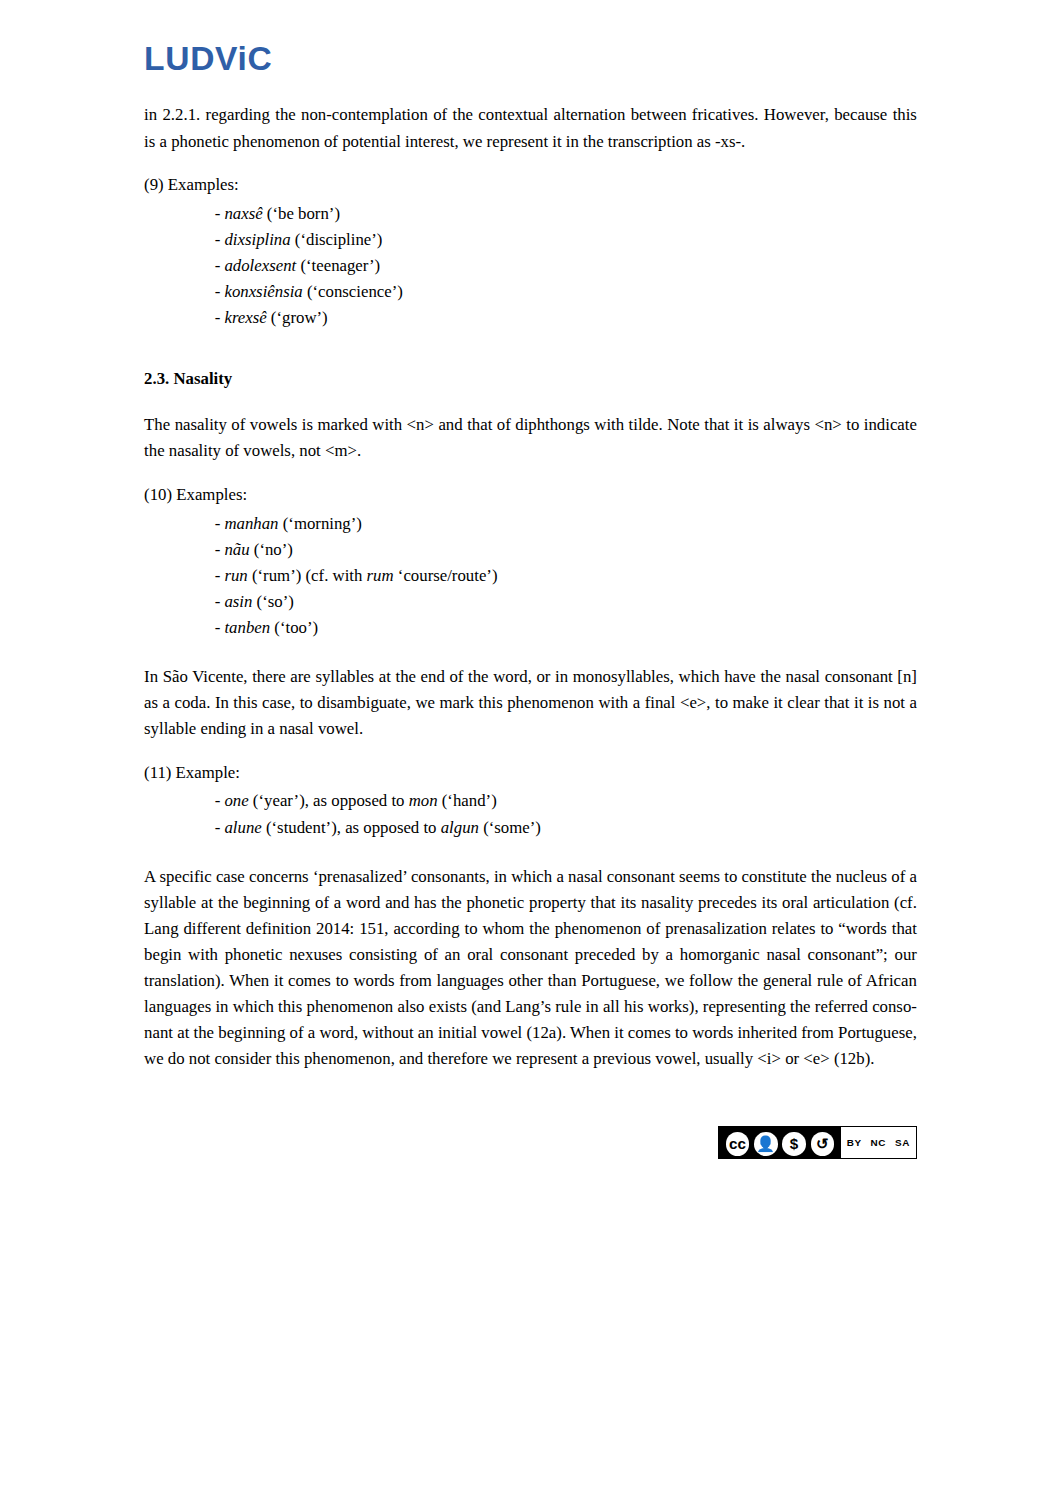LUDViC
in 2.2.1. regarding the non-contemplation of the contextual alternation between fricatives. However, because this is a phonetic phenomenon of potential interest, we represent it in the transcription as -xs-.
(9) Examples:
naxsê (‘be born’)
dixsiplina (‘discipline’)
adolexsent (‘teenager’)
konxsiênsia (‘conscience’)
krexsê (‘grow’)
2.3. Nasality
The nasality of vowels is marked with <n> and that of diphthongs with tilde. Note that it is always <n> to indicate the nasality of vowels, not <m>.
(10) Examples:
manhan (‘morning’)
nãu (‘no’)
run (‘rum’) (cf. with rum ‘course/route’)
asin (‘so’)
tanben (‘too’)
In São Vicente, there are syllables at the end of the word, or in monosyllables, which have the nasal consonant [n] as a coda. In this case, to disambiguate, we mark this phenomenon with a final <e>, to make it clear that it is not a syllable ending in a nasal vowel.
(11) Example:
one (‘year’), as opposed to mon (‘hand’)
alune (‘student’), as opposed to algun (‘some’)
A specific case concerns ‘prenasalized’ consonants, in which a nasal consonant seems to constitute the nucleus of a syllable at the beginning of a word and has the phonetic property that its nasality precedes its oral articulation (cf. Lang different definition 2014: 151, according to whom the phenomenon of prenasalization relates to “words that begin with phonetic nexuses consisting of an oral consonant preceded by a homorganic nasal consonant”; our translation). When it comes to words from languages other than Portuguese, we follow the general rule of African languages in which this phenomenon also exists (and Lang’s rule in all his works), representing the referred consonant at the beginning of a word, without an initial vowel (12a). When it comes to words inherited from Portuguese, we do not consider this phenomenon, and therefore we represent a previous vowel, usually <i> or <e> (12b).
cc 👤 $ ↺
BY NC SA